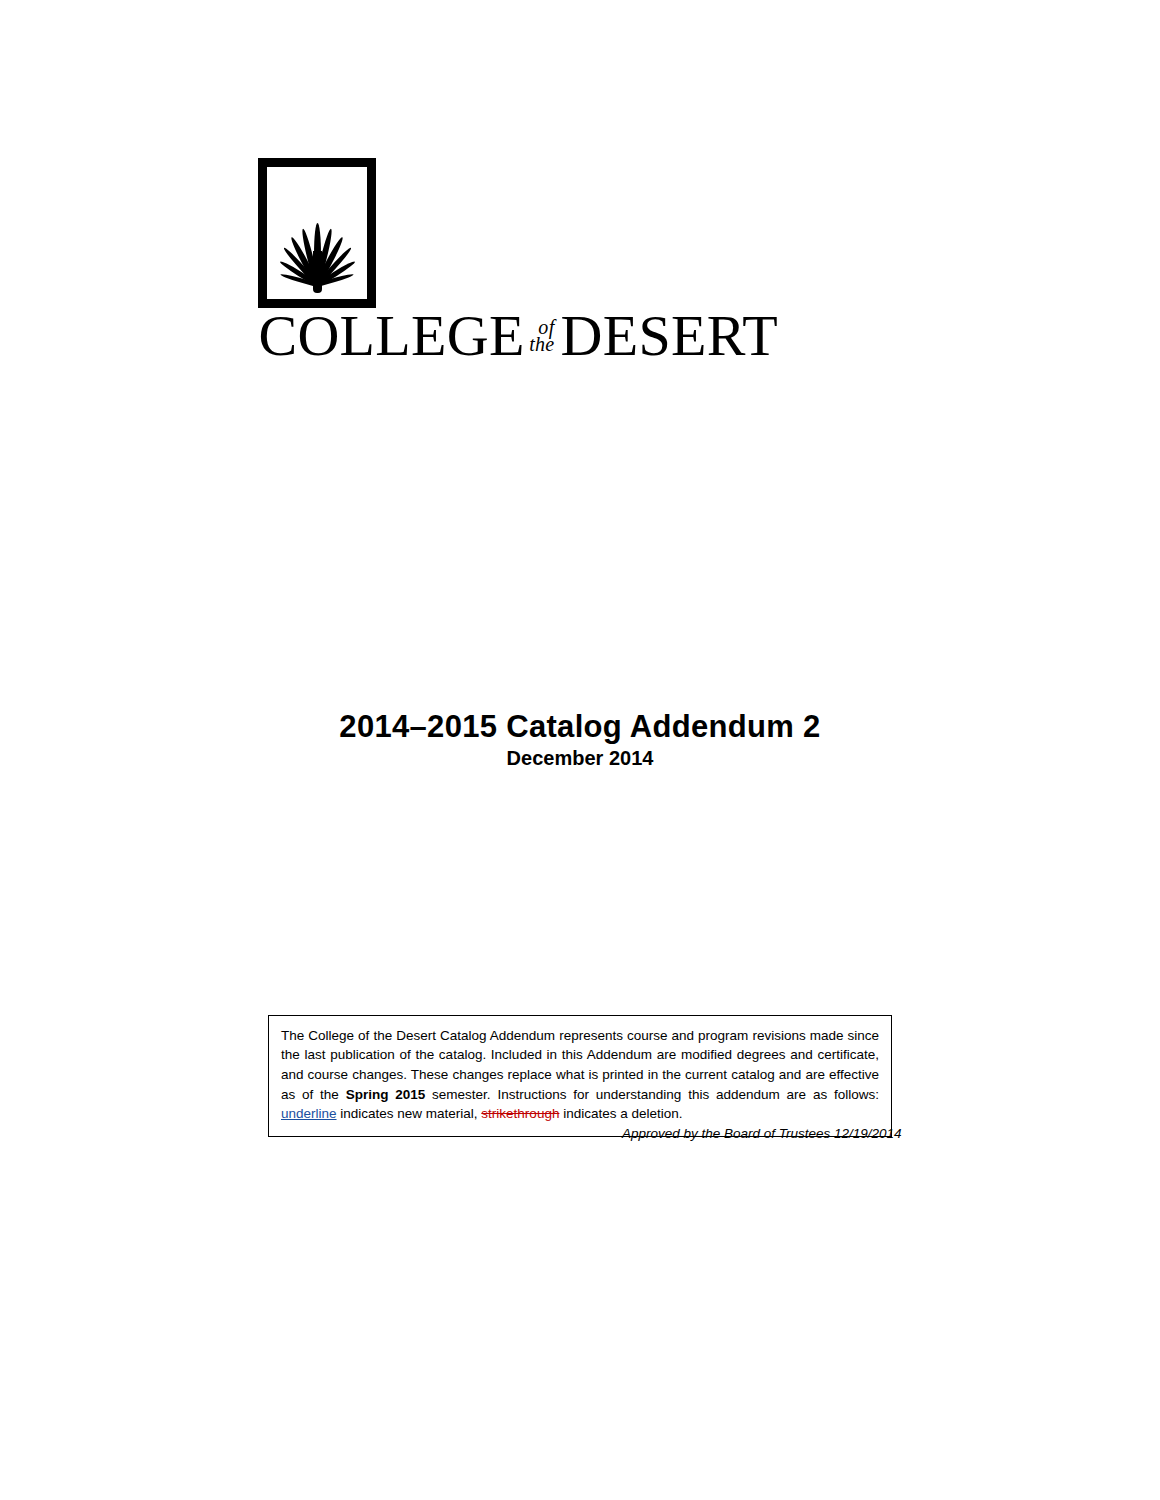COLLEGE of the DESERT
2014–2015 Catalog Addendum 2
December 2014
The College of the Desert Catalog Addendum represents course and program revisions made since the last publication of the catalog. Included in this Addendum are modified degrees and certificate, and course changes. These changes replace what is printed in the current catalog and are effective as of the Spring 2015 semester. Instructions for understanding this addendum are as follows: underline indicates new material, strikethrough indicates a deletion.
Approved by the Board of Trustees 12/19/2014